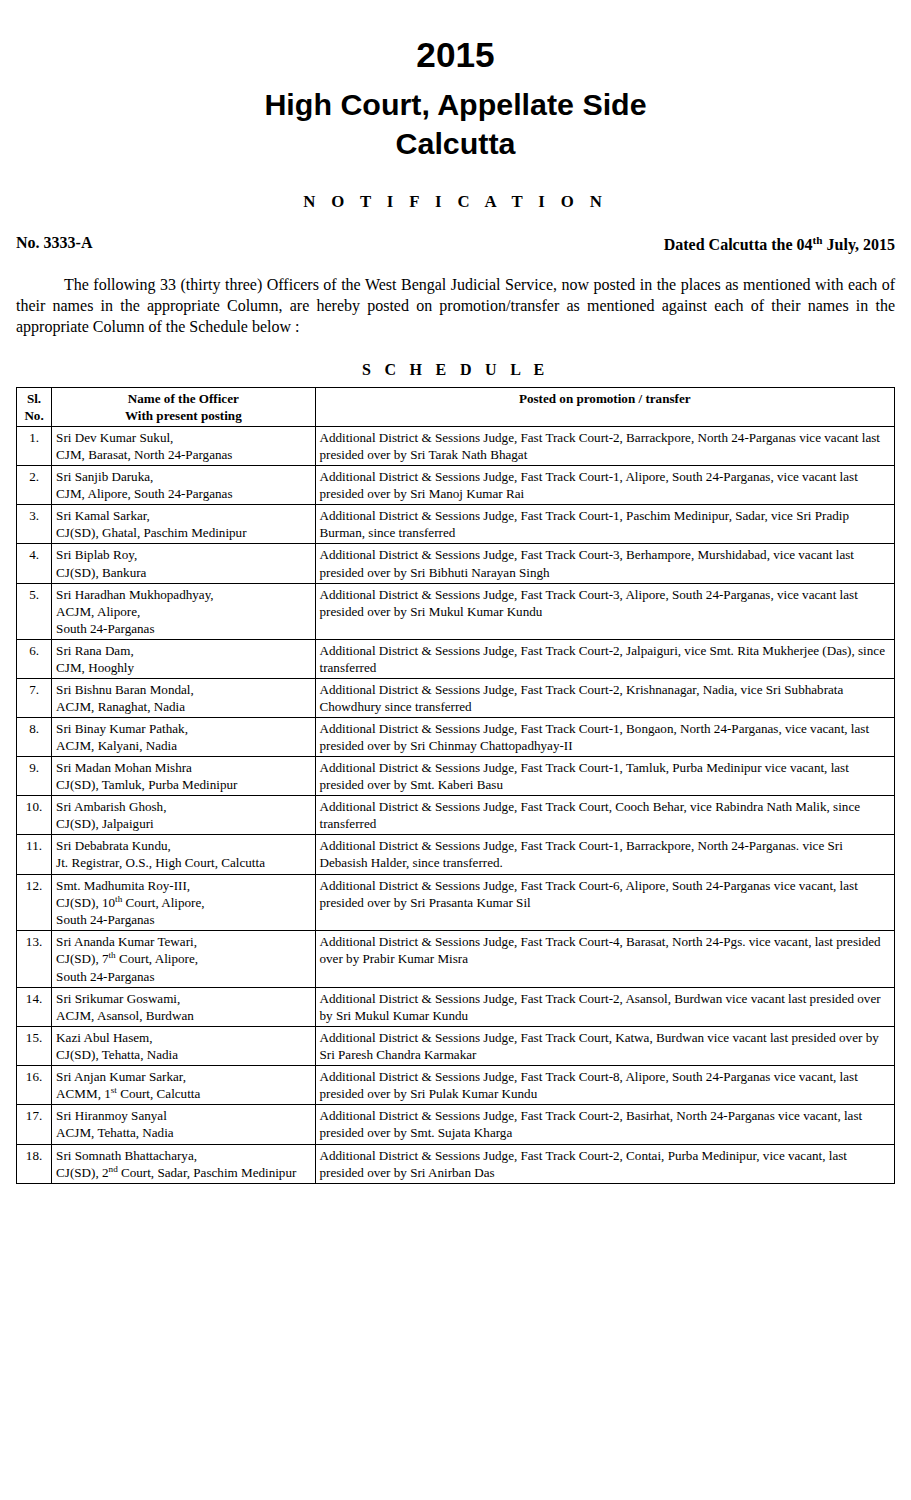2015
High Court, Appellate Side
Calcutta
N O T I F I C A T I O N
No. 3333-A Dated Calcutta the 04th July, 2015
The following 33 (thirty three) Officers of the West Bengal Judicial Service, now posted in the places as mentioned with each of their names in the appropriate Column, are hereby posted on promotion/transfer as mentioned against each of their names in the appropriate Column of the Schedule below :
S C H E D U L E
| Sl. No. | Name of the Officer With present posting | Posted on promotion / transfer |
| --- | --- | --- |
| 1. | Sri Dev Kumar Sukul, CJM, Barasat, North 24-Parganas | Additional District & Sessions Judge, Fast Track Court-2, Barrackpore, North 24-Parganas vice vacant last presided over by Sri Tarak Nath Bhagat |
| 2. | Sri Sanjib Daruka, CJM, Alipore, South 24-Parganas | Additional District & Sessions Judge, Fast Track Court-1, Alipore, South 24-Parganas, vice vacant last presided over by Sri Manoj Kumar Rai |
| 3. | Sri Kamal Sarkar, CJ(SD), Ghatal, Paschim Medinipur | Additional District & Sessions Judge, Fast Track Court-1, Paschim Medinipur, Sadar, vice Sri Pradip Burman, since transferred |
| 4. | Sri Biplab Roy, CJ(SD), Bankura | Additional District & Sessions Judge, Fast Track Court-3, Berhampore, Murshidabad, vice vacant last presided over by Sri Bibhuti Narayan Singh |
| 5. | Sri Haradhan Mukhopadhyay, ACJM, Alipore, South 24-Parganas | Additional District & Sessions Judge, Fast Track Court-3, Alipore, South 24-Parganas, vice vacant last presided over by Sri Mukul Kumar Kundu |
| 6. | Sri Rana Dam, CJM, Hooghly | Additional District & Sessions Judge, Fast Track Court-2, Jalpaiguri, vice Smt. Rita Mukherjee (Das), since transferred |
| 7. | Sri Bishnu Baran Mondal, ACJM, Ranaghat, Nadia | Additional District & Sessions Judge, Fast Track Court-2, Krishnanagar, Nadia, vice Sri Subhabrata Chowdhury since transferred |
| 8. | Sri Binay Kumar Pathak, ACJM, Kalyani, Nadia | Additional District & Sessions Judge, Fast Track Court-1, Bongaon, North 24-Parganas, vice vacant, last presided over by Sri Chinmay Chattopadhyay-II |
| 9. | Sri Madan Mohan Mishra CJ(SD), Tamluk, Purba Medinipur | Additional District & Sessions Judge, Fast Track Court-1, Tamluk, Purba Medinipur vice vacant, last presided over by Smt. Kaberi Basu |
| 10. | Sri Ambarish Ghosh, CJ(SD), Jalpaiguri | Additional District & Sessions Judge, Fast Track Court, Cooch Behar, vice Rabindra Nath Malik, since transferred |
| 11. | Sri Debabrata Kundu, Jt. Registrar, O.S., High Court, Calcutta | Additional District & Sessions Judge, Fast Track Court-1, Barrackpore, North 24-Parganas. vice Sri Debasish Halder, since transferred. |
| 12. | Smt. Madhumita Roy-III, CJ(SD), 10 th Court, Alipore, South 24-Parganas | Additional District & Sessions Judge, Fast Track Court-6, Alipore, South 24-Parganas vice vacant, last presided over by Sri Prasanta Kumar Sil |
| 13. | Sri Ananda Kumar Tewari, CJ(SD), 7 th Court, Alipore, South 24-Parganas | Additional District & Sessions Judge, Fast Track Court-4, Barasat, North 24-Pgs. vice vacant, last presided over by Prabir Kumar Misra |
| 14. | Sri Srikumar Goswami, ACJM, Asansol, Burdwan | Additional District & Sessions Judge, Fast Track Court-2, Asansol, Burdwan vice vacant last presided over by Sri Mukul Kumar Kundu |
| 15. | Kazi Abul Hasem, CJ(SD), Tehatta, Nadia | Additional District & Sessions Judge, Fast Track Court, Katwa, Burdwan vice vacant last presided over by Sri Paresh Chandra Karmakar |
| 16. | Sri Anjan Kumar Sarkar, ACMM, 1 st Court, Calcutta | Additional District & Sessions Judge, Fast Track Court-8, Alipore, South 24-Parganas vice vacant, last presided over by Sri Pulak Kumar Kundu |
| 17. | Sri Hiranmoy Sanyal ACJM, Tehatta, Nadia | Additional District & Sessions Judge, Fast Track Court-2, Basirhat, North 24-Parganas vice vacant, last presided over by Smt. Sujata Kharga |
| 18. | Sri Somnath Bhattacharya, CJ(SD), 2 nd Court, Sadar, Paschim Medinipur | Additional District & Sessions Judge, Fast Track Court-2, Contai, Purba Medinipur, vice vacant, last presided over by Sri Anirban Das |